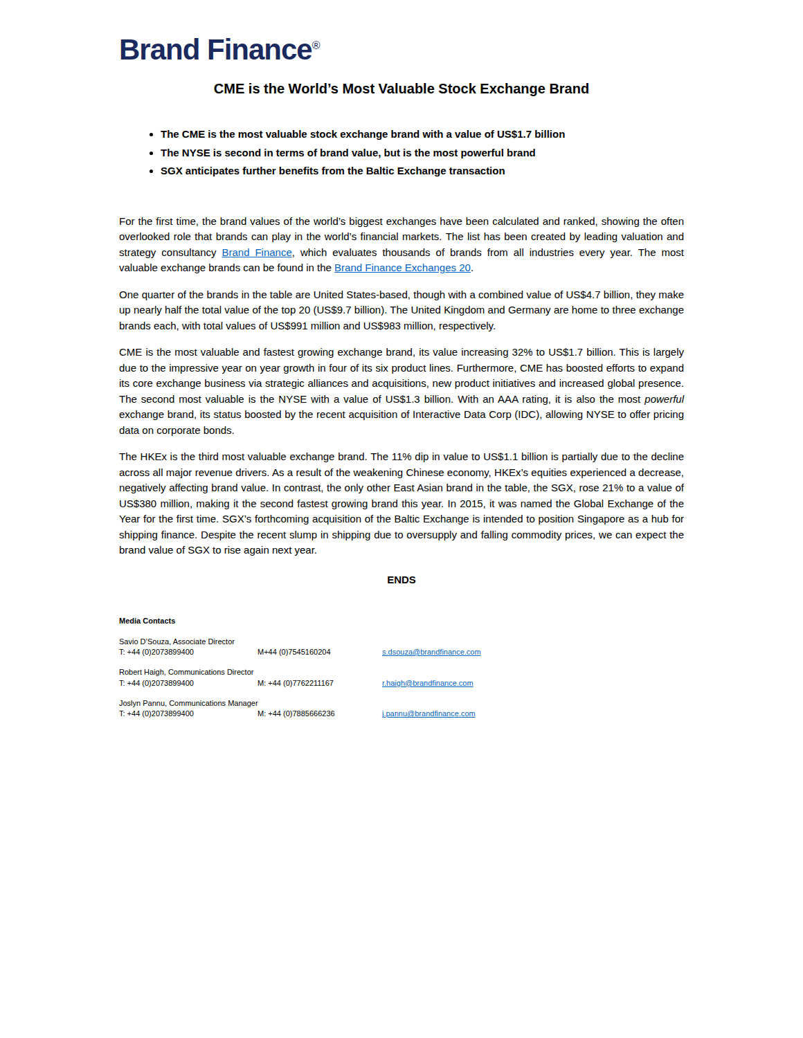Brand Finance®
CME is the World’s Most Valuable Stock Exchange Brand
The CME is the most valuable stock exchange brand with a value of US$1.7 billion
The NYSE is second in terms of brand value, but is the most powerful brand
SGX anticipates further benefits from the Baltic Exchange transaction
For the first time, the brand values of the world’s biggest exchanges have been calculated and ranked, showing the often overlooked role that brands can play in the world’s financial markets. The list has been created by leading valuation and strategy consultancy Brand Finance, which evaluates thousands of brands from all industries every year. The most valuable exchange brands can be found in the Brand Finance Exchanges 20.
One quarter of the brands in the table are United States-based, though with a combined value of US$4.7 billion, they make up nearly half the total value of the top 20 (US$9.7 billion). The United Kingdom and Germany are home to three exchange brands each, with total values of US$991 million and US$983 million, respectively.
CME is the most valuable and fastest growing exchange brand, its value increasing 32% to US$1.7 billion. This is largely due to the impressive year on year growth in four of its six product lines. Furthermore, CME has boosted efforts to expand its core exchange business via strategic alliances and acquisitions, new product initiatives and increased global presence. The second most valuable is the NYSE with a value of US$1.3 billion. With an AAA rating, it is also the most powerful exchange brand, its status boosted by the recent acquisition of Interactive Data Corp (IDC), allowing NYSE to offer pricing data on corporate bonds.
The HKEx is the third most valuable exchange brand. The 11% dip in value to US$1.1 billion is partially due to the decline across all major revenue drivers. As a result of the weakening Chinese economy, HKEx’s equities experienced a decrease, negatively affecting brand value. In contrast, the only other East Asian brand in the table, the SGX, rose 21% to a value of US$380 million, making it the second fastest growing brand this year. In 2015, it was named the Global Exchange of the Year for the first time. SGX’s forthcoming acquisition of the Baltic Exchange is intended to position Singapore as a hub for shipping finance. Despite the recent slump in shipping due to oversupply and falling commodity prices, we can expect the brand value of SGX to rise again next year.
ENDS
Media Contacts
Savio D’Souza, Associate Director T: +44 (0)2073899400 M+44 (0)7545160204 s.dsouza@brandfinance.com
Robert Haigh, Communications Director T: +44 (0)2073899400 M: +44 (0)7762211167 r.haigh@brandfinance.com
Joslyn Pannu, Communications Manager T: +44 (0)2073899400 M: +44 (0)7885666236 j.pannu@brandfinance.com